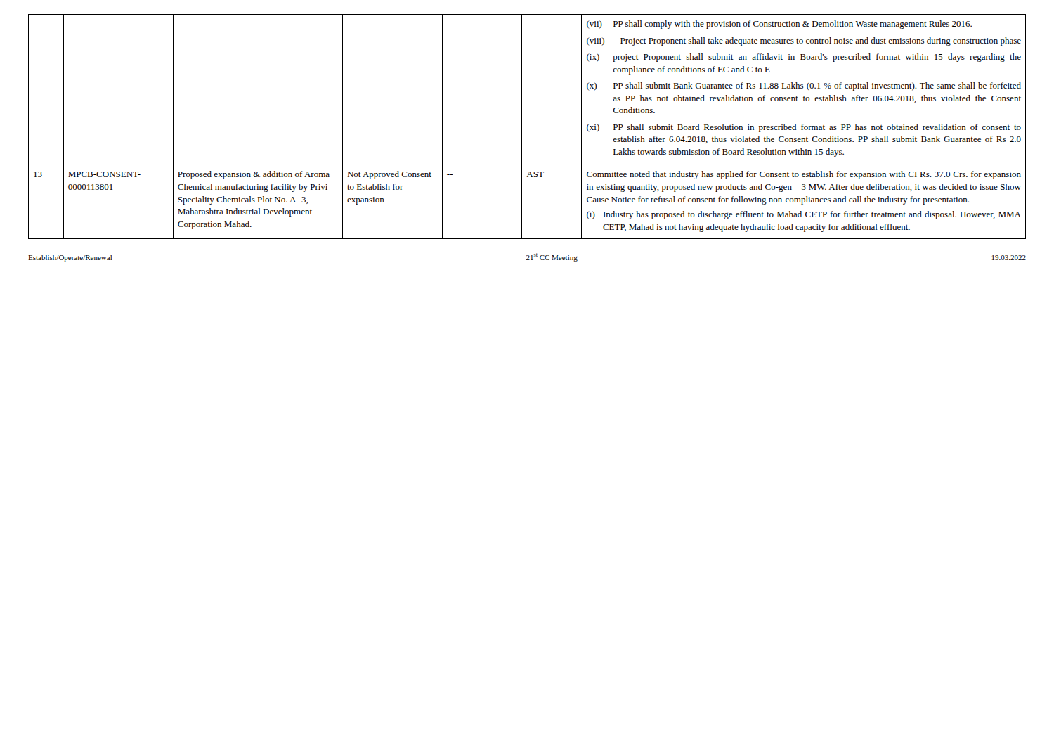| | | | | | | (vii) PP shall comply with the provision of Construction & Demolition Waste management Rules 2016. (viii) Project Proponent shall take adequate measures to control noise and dust emissions during construction phase (ix) project Proponent shall submit an affidavit in Board's prescribed format within 15 days regarding the compliance of conditions of EC and C to E (x) PP shall submit Bank Guarantee of Rs 11.88 Lakhs (0.1 % of capital investment). The same shall be forfeited as PP has not obtained revalidation of consent to establish after 06.04.2018, thus violated the Consent Conditions. (xi) PP shall submit Board Resolution in prescribed format as PP has not obtained revalidation of consent to establish after 6.04.2018, thus violated the Consent Conditions. PP shall submit Bank Guarantee of Rs 2.0 Lakhs towards submission of Board Resolution within 15 days. |
| 13 | MPCB-CONSENT-0000113801 | Proposed expansion & addition of Aroma Chemical manufacturing facility by Privi Speciality Chemicals Plot No. A- 3, Maharashtra Industrial Development Corporation Mahad. | Not Approved Consent to Establish for expansion | -- | AST | Committee noted that industry has applied for Consent to establish for expansion with CI Rs. 37.0 Crs. for expansion in existing quantity, proposed new products and Co-gen – 3 MW. After due deliberation, it was decided to issue Show Cause Notice for refusal of consent for following non-compliances and call the industry for presentation. (i) Industry has proposed to discharge effluent to Mahad CETP for further treatment and disposal. However, MMA CETP, Mahad is not having adequate hydraulic load capacity for additional effluent. |
Establish/Operate/Renewal
21st CC Meeting
19.03.2022